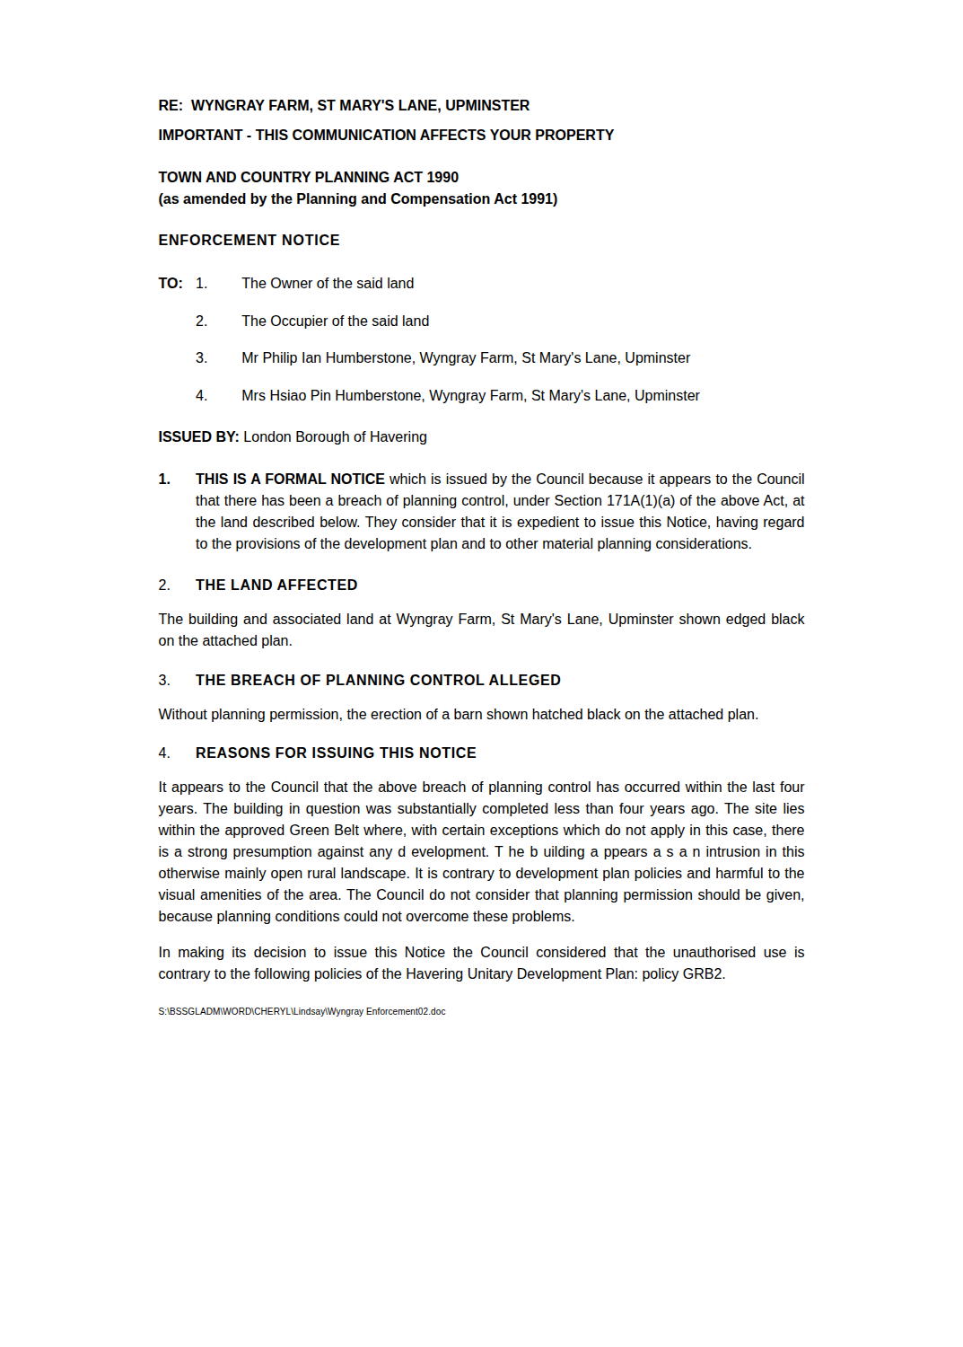RE: WYNGRAY FARM, ST MARY'S LANE, UPMINSTER
IMPORTANT - THIS COMMUNICATION AFFECTS YOUR PROPERTY
TOWN AND COUNTRY PLANNING ACT 1990
(as amended by the Planning and Compensation Act 1991)
ENFORCEMENT NOTICE
TO: 1. The Owner of the said land
2. The Occupier of the said land
3. Mr Philip Ian Humberstone, Wyngray Farm, St Mary's Lane, Upminster
4. Mrs Hsiao Pin Humberstone, Wyngray Farm, St Mary's Lane, Upminster
ISSUED BY: London Borough of Havering
1. THIS IS A FORMAL NOTICE which is issued by the Council because it appears to the Council that there has been a breach of planning control, under Section 171A(1)(a) of the above Act, at the land described below. They consider that it is expedient to issue this Notice, having regard to the provisions of the development plan and to other material planning considerations.
2. THE LAND AFFECTED
The building and associated land at Wyngray Farm, St Mary's Lane, Upminster shown edged black on the attached plan.
3. THE BREACH OF PLANNING CONTROL ALLEGED
Without planning permission, the erection of a barn shown hatched black on the attached plan.
4. REASONS FOR ISSUING THIS NOTICE
It appears to the Council that the above breach of planning control has occurred within the last four years. The building in question was substantially completed less than four years ago. The site lies within the approved Green Belt where, with certain exceptions which do not apply in this case, there is a strong presumption against any d evelopment. T he b uilding a ppears a s a n intrusion in this otherwise mainly open rural landscape. It is contrary to development plan policies and harmful to the visual amenities of the area. The Council do not consider that planning permission should be given, because planning conditions could not overcome these problems.
In making its decision to issue this Notice the Council considered that the unauthorised use is contrary to the following policies of the Havering Unitary Development Plan: policy GRB2.
S:\BSSGLADM\WORD\CHERYL\Lindsay\Wyngray Enforcement02.doc